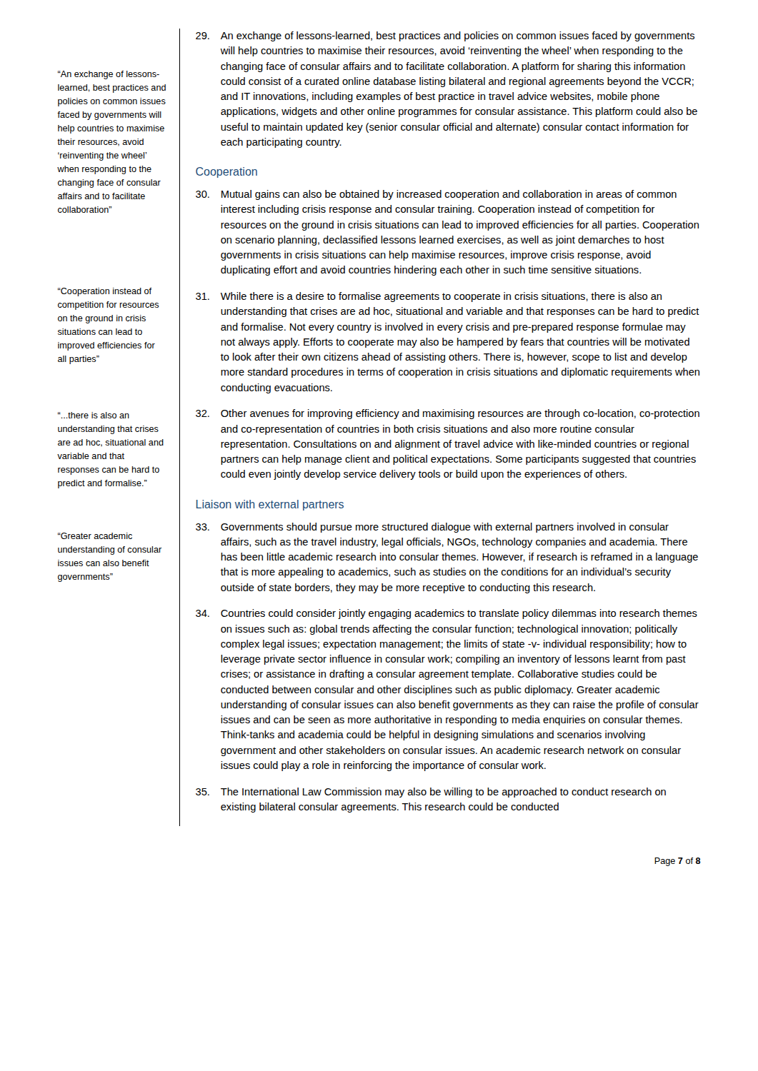“An exchange of lessons-learned, best practices and policies on common issues faced by governments will help countries to maximise their resources, avoid ‘reinventing the wheel’ when responding to the changing face of consular affairs and to facilitate collaboration”
“Cooperation instead of competition for resources on the ground in crisis situations can lead to improved efficiencies for all parties”
“...there is also an understanding that crises are ad hoc, situational and variable and that responses can be hard to predict and formalise.”
“Greater academic understanding of consular issues can also benefit governments”
29. An exchange of lessons-learned, best practices and policies on common issues faced by governments will help countries to maximise their resources, avoid ‘reinventing the wheel’ when responding to the changing face of consular affairs and to facilitate collaboration. A platform for sharing this information could consist of a curated online database listing bilateral and regional agreements beyond the VCCR; and IT innovations, including examples of best practice in travel advice websites, mobile phone applications, widgets and other online programmes for consular assistance. This platform could also be useful to maintain updated key (senior consular official and alternate) consular contact information for each participating country.
Cooperation
30. Mutual gains can also be obtained by increased cooperation and collaboration in areas of common interest including crisis response and consular training. Cooperation instead of competition for resources on the ground in crisis situations can lead to improved efficiencies for all parties. Cooperation on scenario planning, declassified lessons learned exercises, as well as joint demarches to host governments in crisis situations can help maximise resources, improve crisis response, avoid duplicating effort and avoid countries hindering each other in such time sensitive situations.
31. While there is a desire to formalise agreements to cooperate in crisis situations, there is also an understanding that crises are ad hoc, situational and variable and that responses can be hard to predict and formalise. Not every country is involved in every crisis and pre-prepared response formulae may not always apply. Efforts to cooperate may also be hampered by fears that countries will be motivated to look after their own citizens ahead of assisting others. There is, however, scope to list and develop more standard procedures in terms of cooperation in crisis situations and diplomatic requirements when conducting evacuations.
32. Other avenues for improving efficiency and maximising resources are through co-location, co-protection and co-representation of countries in both crisis situations and also more routine consular representation. Consultations on and alignment of travel advice with like-minded countries or regional partners can help manage client and political expectations. Some participants suggested that countries could even jointly develop service delivery tools or build upon the experiences of others.
Liaison with external partners
33. Governments should pursue more structured dialogue with external partners involved in consular affairs, such as the travel industry, legal officials, NGOs, technology companies and academia. There has been little academic research into consular themes. However, if research is reframed in a language that is more appealing to academics, such as studies on the conditions for an individual’s security outside of state borders, they may be more receptive to conducting this research.
34. Countries could consider jointly engaging academics to translate policy dilemmas into research themes on issues such as: global trends affecting the consular function; technological innovation; politically complex legal issues; expectation management; the limits of state -v- individual responsibility; how to leverage private sector influence in consular work; compiling an inventory of lessons learnt from past crises; or assistance in drafting a consular agreement template. Collaborative studies could be conducted between consular and other disciplines such as public diplomacy. Greater academic understanding of consular issues can also benefit governments as they can raise the profile of consular issues and can be seen as more authoritative in responding to media enquiries on consular themes. Think-tanks and academia could be helpful in designing simulations and scenarios involving government and other stakeholders on consular issues. An academic research network on consular issues could play a role in reinforcing the importance of consular work.
35. The International Law Commission may also be willing to be approached to conduct research on existing bilateral consular agreements. This research could be conducted
Page 7 of 8